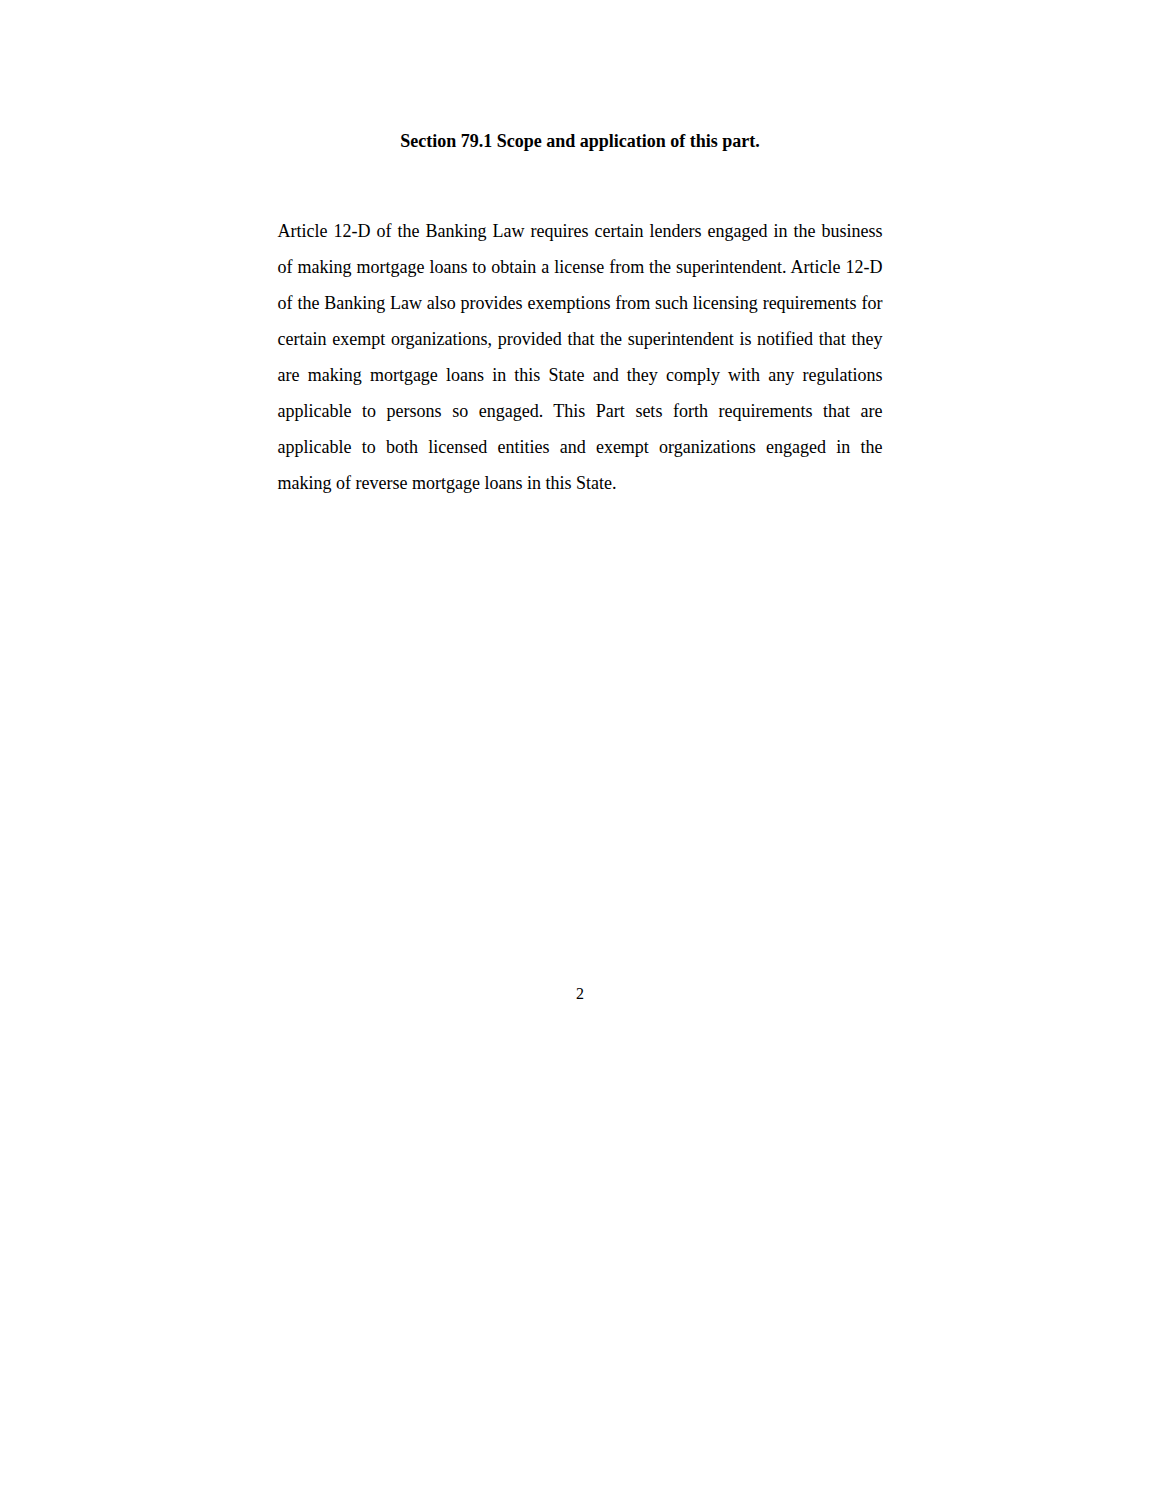Section 79.1 Scope and application of this part.
Article 12-D of the Banking Law requires certain lenders engaged in the business of making mortgage loans to obtain a license from the superintendent. Article 12-D of the Banking Law also provides exemptions from such licensing requirements for certain exempt organizations, provided that the superintendent is notified that they are making mortgage loans in this State and they comply with any regulations applicable to persons so engaged. This Part sets forth requirements that are applicable to both licensed entities and exempt organizations engaged in the making of reverse mortgage loans in this State.
2